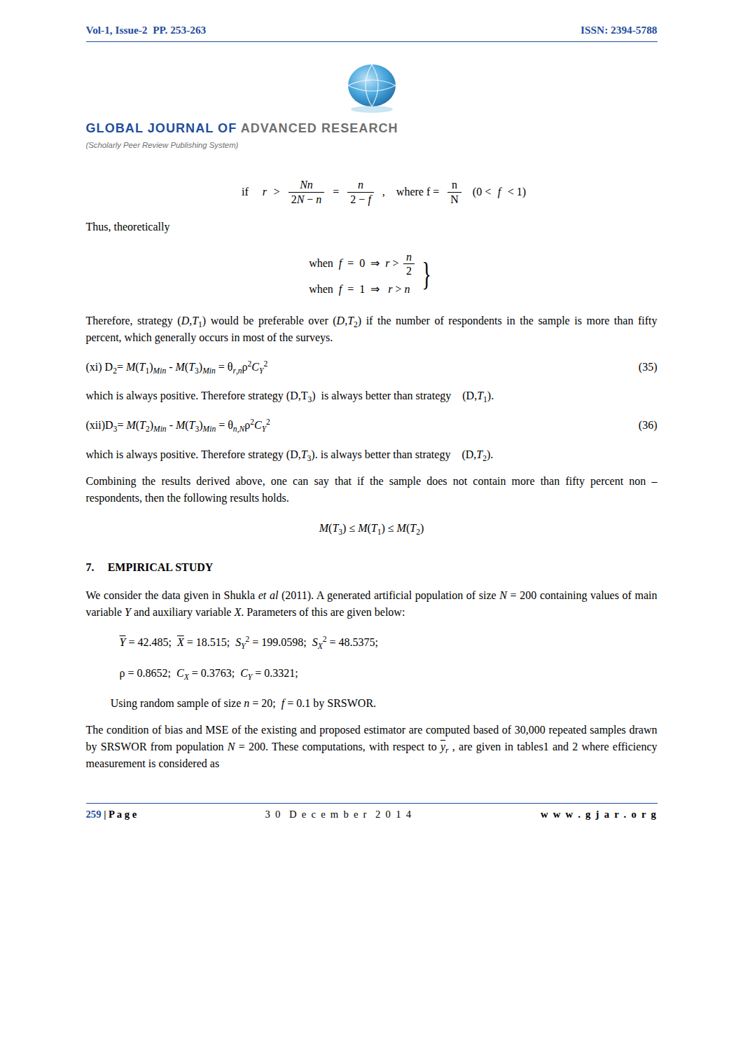Vol-1, Issue-2 PP. 253-263 ISSN: 2394-5788
GLOBAL JOURNAL OF ADVANCED RESEARCH
(Scholarly Peer Review Publishing System)
if r > Nn 2N − n = n 2 − f , where f = nN (0 < f < 1)
Thus, theoretically
when f = 0 ⇒ r > n 2
when f = 1 ⇒ r > n
}
Therefore, strategy (D,T1) would be preferable over (D,T2) if the number of respondents in the sample is more than fifty percent, which generally occurs in most of the surveys.
(xi) D2= M(T1)Min - M(T3)Min = θr,nρ2CY2
(35)
which is always positive. Therefore strategy (D,T3) is always better than strategy (D,T1).
(xii)D3= M(T2)Min - M(T3)Min = θn,Nρ2CY2
(36)
which is always positive. Therefore strategy (D,T3). is always better than strategy (D,T2).
Combining the results derived above, one can say that if the sample does not contain more than fifty percent non – respondents, then the following results holds.
M(T3) ≤ M(T1) ≤ M(T2)
7. EMPIRICAL STUDY
We consider the data given in Shukla et al (2011). A generated artificial population of size N = 200 containing values of main variable Y and auxiliary variable X. Parameters of this are given below:
Y = 42.485; X = 18.515; SY2 = 199.0598; SX2 = 48.5375;
ρ = 0.8652; CX = 0.3763; CY = 0.3321;
Using random sample of size n = 20; f = 0.1 by SRSWOR.
The condition of bias and MSE of the existing and proposed estimator are computed based of 30,000 repeated samples drawn by SRSWOR from population N = 200. These computations, with respect to yr , are given in tables1 and 2 where efficiency measurement is considered as
259 | P a g e 3 0 D e c e m b e r 2 0 1 4 w w w . g j a r . o r g